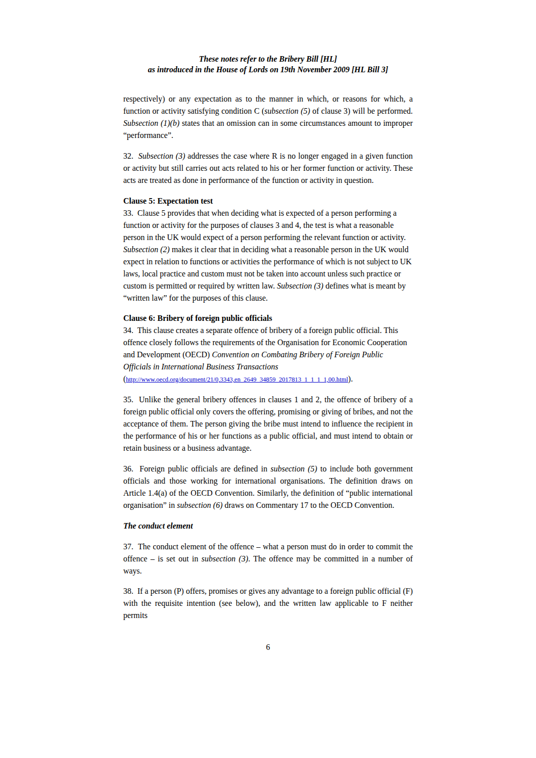These notes refer to the Bribery Bill [HL]
as introduced in the House of Lords on 19th November 2009 [HL Bill 3]
respectively) or any expectation as to the manner in which, or reasons for which, a function or activity satisfying condition C (subsection (5) of clause 3) will be performed. Subsection (1)(b) states that an omission can in some circumstances amount to improper “performance”.
32. Subsection (3) addresses the case where R is no longer engaged in a given function or activity but still carries out acts related to his or her former function or activity. These acts are treated as done in performance of the function or activity in question.
Clause 5: Expectation test
33. Clause 5 provides that when deciding what is expected of a person performing a function or activity for the purposes of clauses 3 and 4, the test is what a reasonable person in the UK would expect of a person performing the relevant function or activity. Subsection (2) makes it clear that in deciding what a reasonable person in the UK would expect in relation to functions or activities the performance of which is not subject to UK laws, local practice and custom must not be taken into account unless such practice or custom is permitted or required by written law. Subsection (3) defines what is meant by “written law” for the purposes of this clause.
Clause 6: Bribery of foreign public officials
34. This clause creates a separate offence of bribery of a foreign public official. This offence closely follows the requirements of the Organisation for Economic Cooperation and Development (OECD) Convention on Combating Bribery of Foreign Public Officials in International Business Transactions
(http://www.oecd.org/document/21/0,3343,en_2649_34859_2017813_1_1_1_1,00.html).
35. Unlike the general bribery offences in clauses 1 and 2, the offence of bribery of a foreign public official only covers the offering, promising or giving of bribes, and not the acceptance of them. The person giving the bribe must intend to influence the recipient in the performance of his or her functions as a public official, and must intend to obtain or retain business or a business advantage.
36. Foreign public officials are defined in subsection (5) to include both government officials and those working for international organisations. The definition draws on Article 1.4(a) of the OECD Convention. Similarly, the definition of “public international organisation” in subsection (6) draws on Commentary 17 to the OECD Convention.
The conduct element
37. The conduct element of the offence – what a person must do in order to commit the offence – is set out in subsection (3). The offence may be committed in a number of ways.
38. If a person (P) offers, promises or gives any advantage to a foreign public official (F) with the requisite intention (see below), and the written law applicable to F neither permits
6